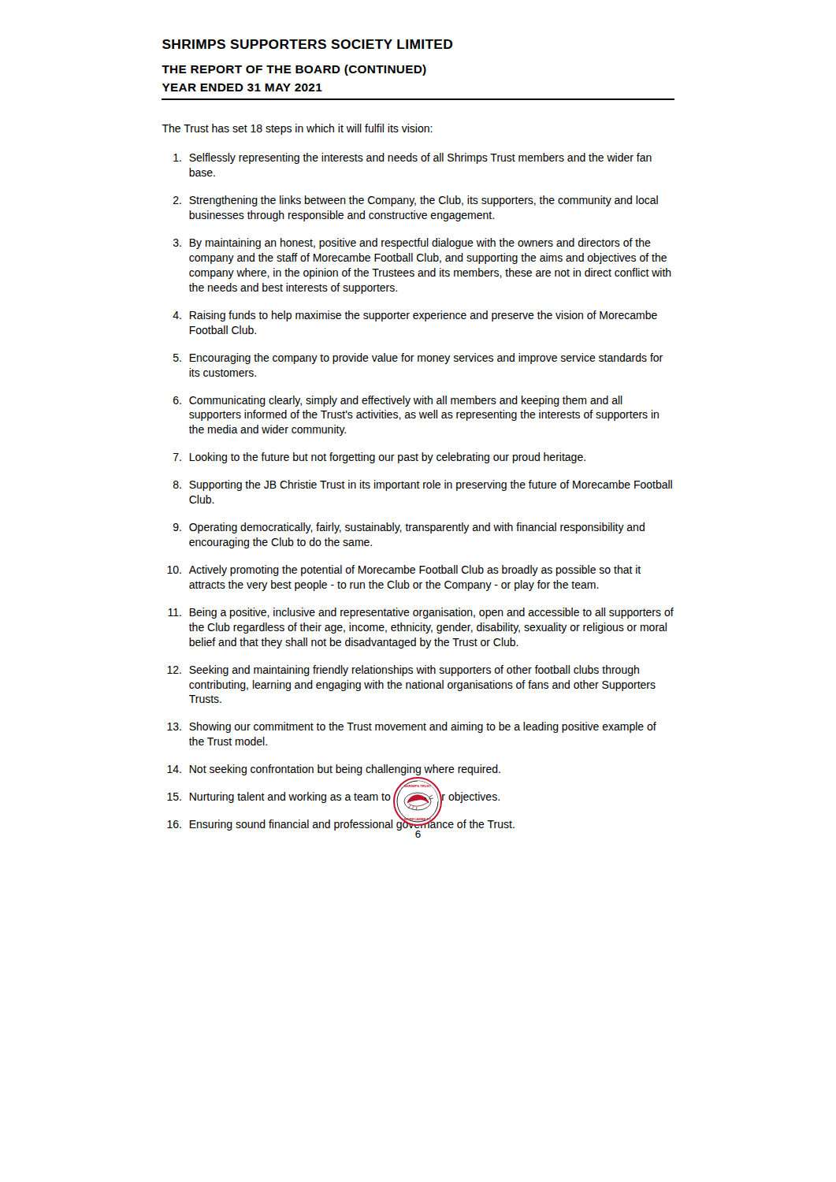Shrimps Supporters Society Limited
The Report of the Board (continued)
Year ended 31 May 2021
The Trust has set 18 steps in which it will fulfil its vision:
Selflessly representing the interests and needs of all Shrimps Trust members and the wider fan base.
Strengthening the links between the Company, the Club, its supporters, the community and local businesses through responsible and constructive engagement.
By maintaining an honest, positive and respectful dialogue with the owners and directors of the company and the staff of Morecambe Football Club, and supporting the aims and objectives of the company where, in the opinion of the Trustees and its members, these are not in direct conflict with the needs and best interests of supporters.
Raising funds to help maximise the supporter experience and preserve the vision of Morecambe Football Club.
Encouraging the company to provide value for money services and improve service standards for its customers.
Communicating clearly, simply and effectively with all members and keeping them and all supporters informed of the Trust's activities, as well as representing the interests of supporters in the media and wider community.
Looking to the future but not forgetting our past by celebrating our proud heritage.
Supporting the JB Christie Trust in its important role in preserving the future of Morecambe Football Club.
Operating democratically, fairly, sustainably, transparently and with financial responsibility and encouraging the Club to do the same.
Actively promoting the potential of Morecambe Football Club as broadly as possible so that it attracts the very best people - to run the Club or the Company - or play for the team.
Being a positive, inclusive and representative organisation, open and accessible to all supporters of the Club regardless of their age, income, ethnicity, gender, disability, sexuality or religious or moral belief and that they shall not be disadvantaged by the Trust or Club.
Seeking and maintaining friendly relationships with supporters of other football clubs through contributing, learning and engaging with the national organisations of fans and other Supporters Trusts.
Showing our commitment to the Trust movement and aiming to be a leading positive example of the Trust model.
Not seeking confrontation but being challenging where required.
Nurturing talent and working as a team to deliver our objectives.
Ensuring sound financial and professional governance of the Trust.
SHRIMPS TRUST MORECAMBE FC
6